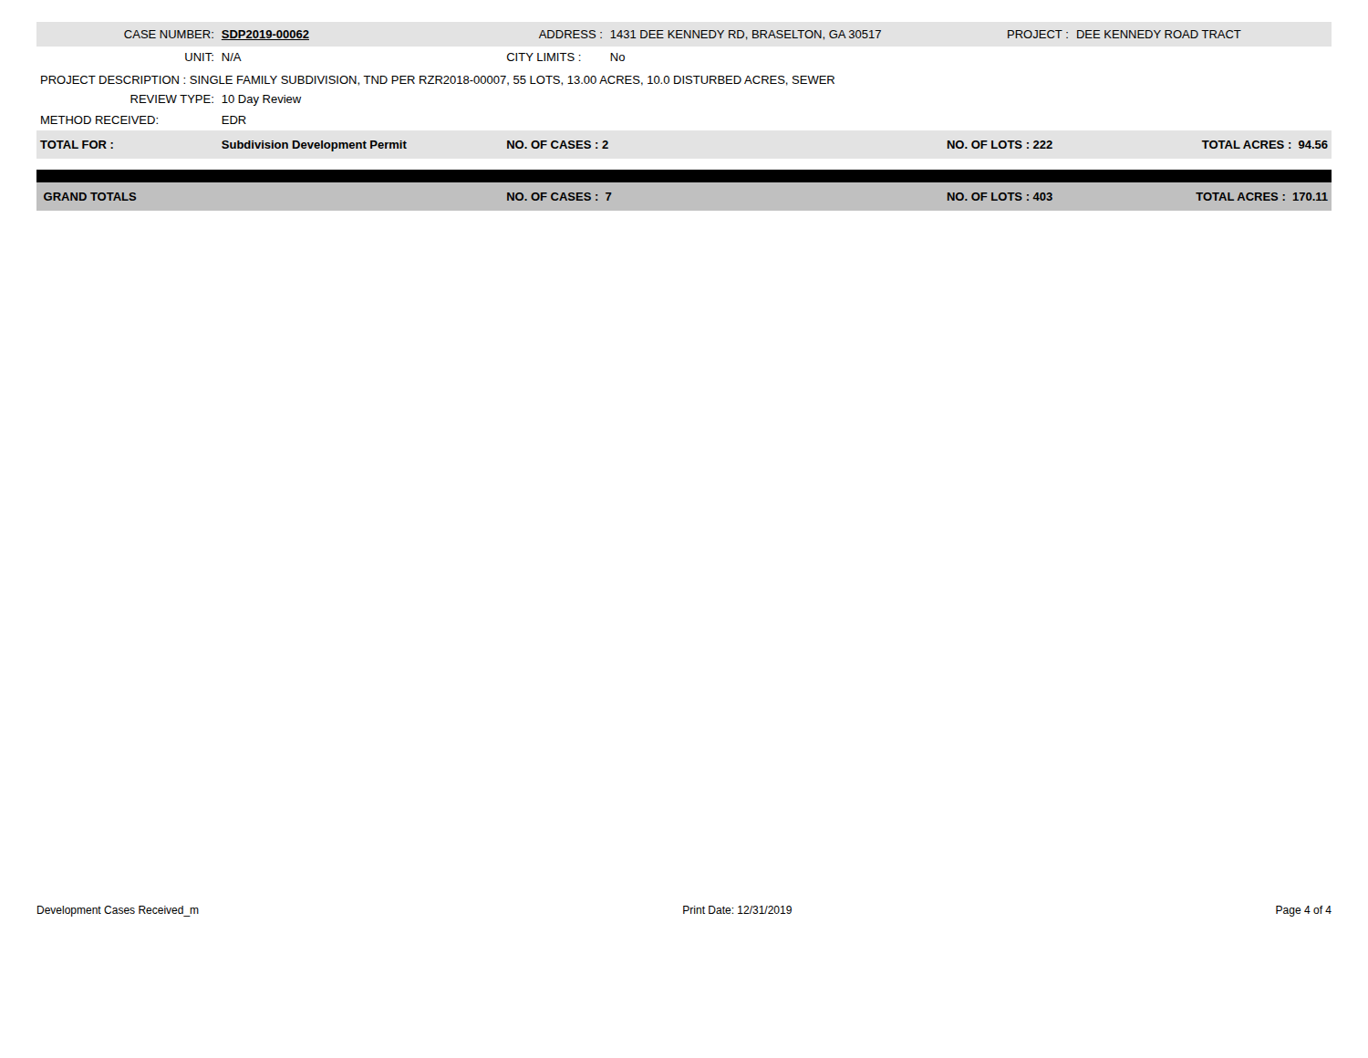| CASE NUMBER: | SDP2019-00062 | ADDRESS : | 1431 DEE KENNEDY RD, BRASELTON, GA 30517 | PROJECT : | DEE KENNEDY ROAD TRACT |
| UNIT: | N/A | CITY LIMITS : | No | | |
| PROJECT DESCRIPTION : SINGLE FAMILY SUBDIVISION, TND PER RZR2018-00007, 55 LOTS, 13.00 ACRES, 10.0 DISTURBED ACRES, SEWER |
| REVIEW TYPE: | 10 Day Review |
| METHOD RECEIVED: | EDR |
| TOTAL FOR : | Subdivision Development Permit | NO. OF CASES : 2 | NO. OF LOTS : 222 | TOTAL ACRES : 94.56 |
| GRAND TOTALS | NO. OF CASES : 7 | NO. OF LOTS : 403 | TOTAL ACRES : 170.11 |
Development Cases Received_m Print Date: 12/31/2019 Page 4 of 4